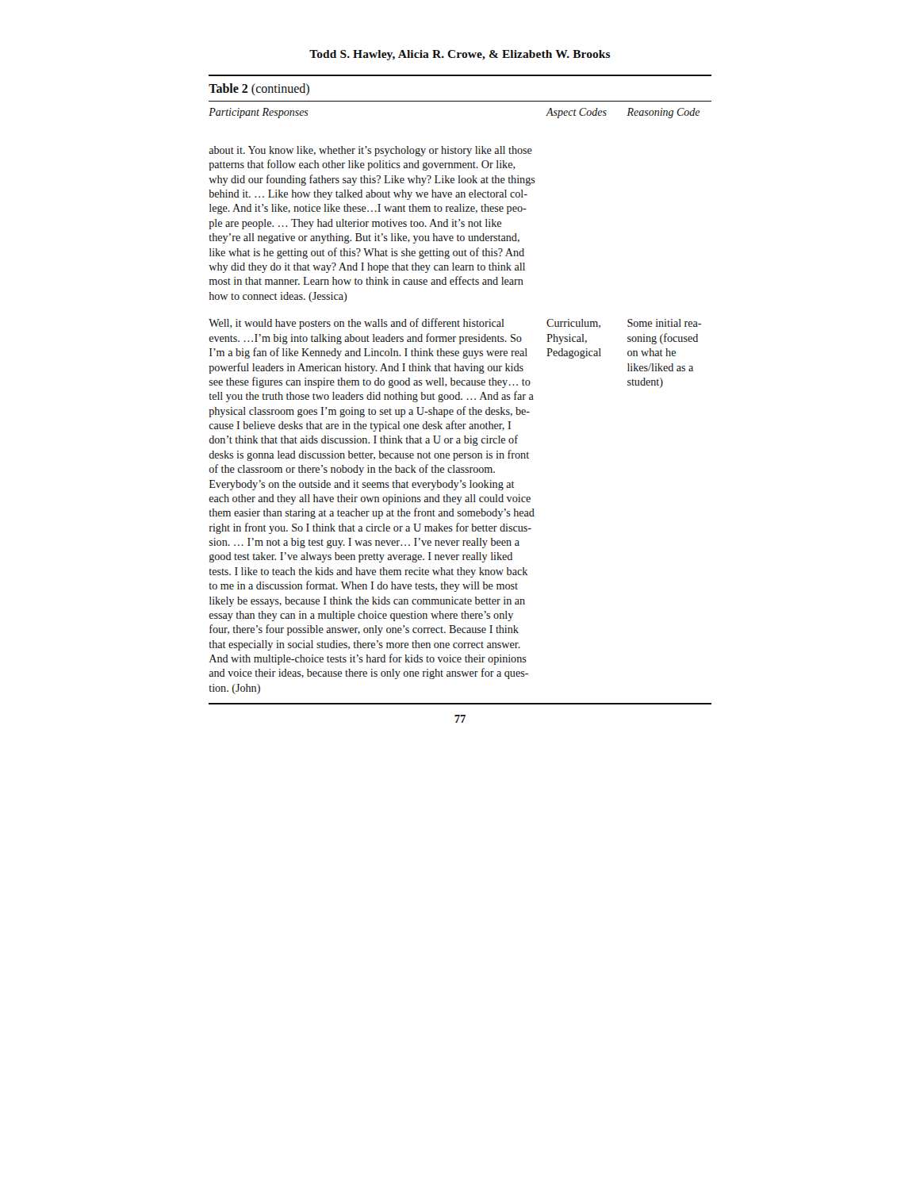Todd S. Hawley, Alicia R. Crowe, & Elizabeth W. Brooks
Table 2 (continued)
| Participant Responses | Aspect Codes | Reasoning Code |
| --- | --- | --- |
| about it. You know like, whether it’s psychology or history like all those patterns that follow each other like politics and government. Or like, why did our founding fathers say this? Like why? Like look at the things behind it. … Like how they talked about why we have an electoral college. And it’s like, notice like these…I want them to realize, these people are people. … They had ulterior motives too. And it’s not like they’re all negative or anything. But it’s like, you have to understand, like what is he getting out of this? What is she getting out of this? And why did they do it that way? And I hope that they can learn to think all most in that manner. Learn how to think in cause and effects and learn how to connect ideas. (Jessica) | | |
| Well, it would have posters on the walls and of different historical events. …I’m big into talking about leaders and former presidents. So I’m a big fan of like Kennedy and Lincoln. I think these guys were real powerful leaders in American history. And I think that having our kids see these figures can inspire them to do good as well, because they… to tell you the truth those two leaders did nothing but good. … And as far a physical classroom goes I’m going to set up a U-shape of the desks, because I believe desks that are in the typical one desk after another, I don’t think that that aids discussion. I think that a U or a big circle of desks is gonna lead discussion better, because not one person is in front of the classroom or there’s nobody in the back of the classroom. Everybody’s on the outside and it seems that everybody’s looking at each other and they all have their own opinions and they all could voice them easier than staring at a teacher up at the front and somebody’s head right in front you. So I think that a circle or a U makes for better discussion. … I’m not a big test guy. I was never… I’ve never really been a good test taker. I’ve always been pretty average. I never really liked tests. I like to teach the kids and have them recite what they know back to me in a discussion format. When I do have tests, they will be most likely be essays, because I think the kids can communicate better in an essay than they can in a multiple choice question where there’s only four, there’s four possible answer, only one’s correct. Because I think that especially in social studies, there’s more then one correct answer. And with multiple-choice tests it’s hard for kids to voice their opinions and voice their ideas, because there is only one right answer for a question. (John) | Curriculum, Physical, Pedagogical | Some initial reasoning (focused on what he likes/liked as a student) |
77